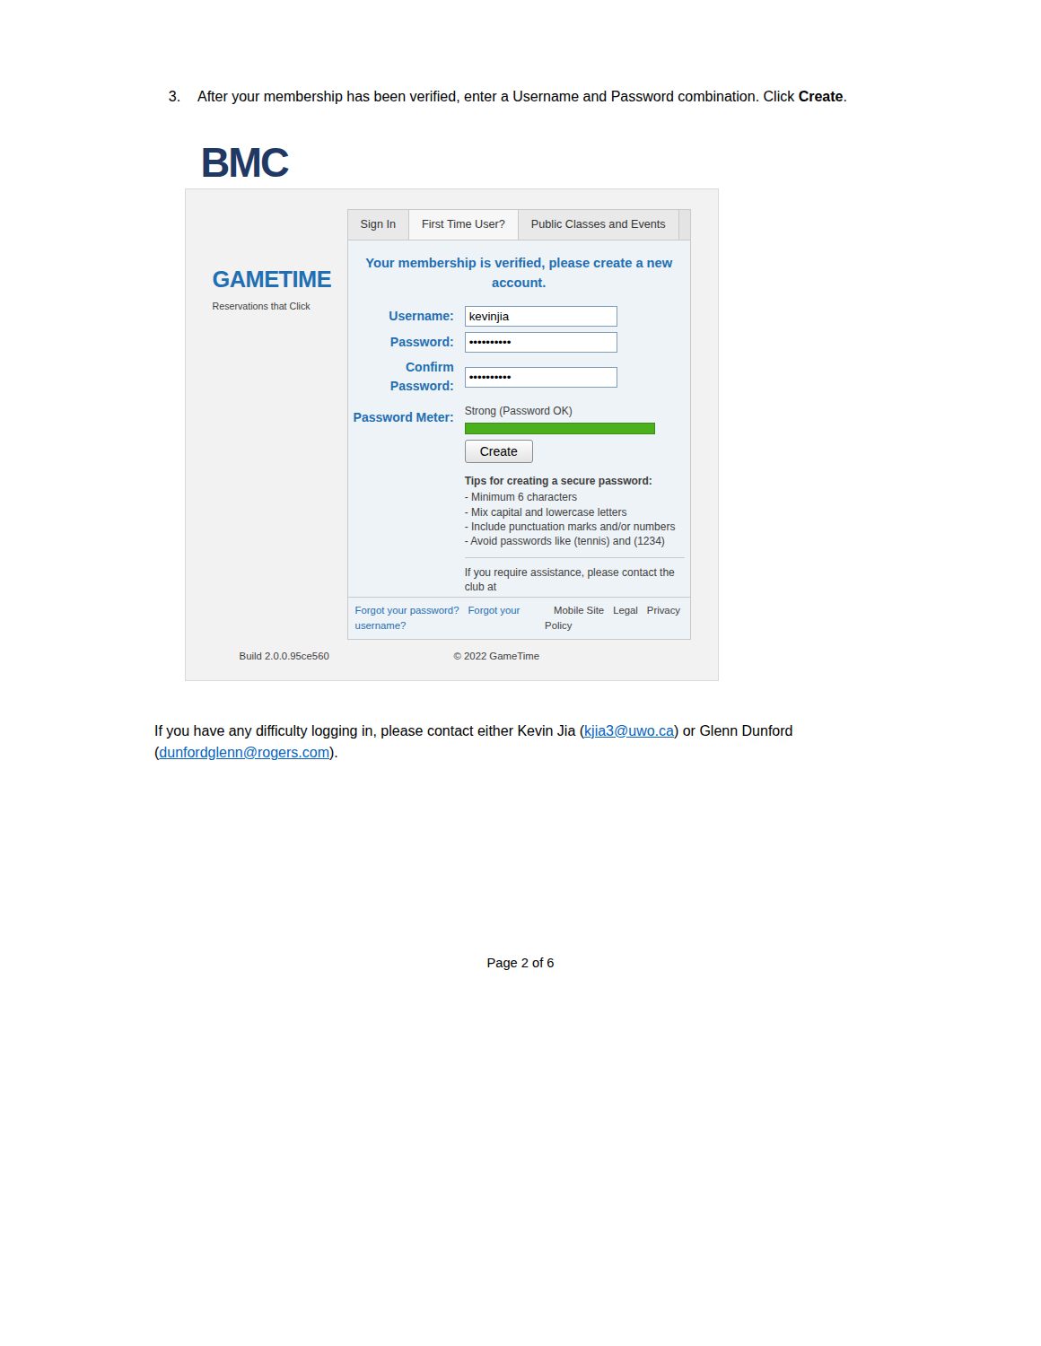After your membership has been verified, enter a Username and Password combination. Click Create.
BMC
GAMETIME
Reservations that Click
Sign In
First Time User?
Public Classes and Events
Your membership is verified, please create a new account.
| Username: | |
| Password: | |
| Confirm Password: | |
| Password Meter: | Strong (Password OK) |
| | Create |
| | Tips for creating a secure password: Minimum 6 characters Mix capital and lowercase letters Include punctuation marks and/or numbers Avoid passwords like (tennis) and (1234) If you require assistance, please contact the club at |
Forgot your password?Forgot your username?
Mobile Site Legal Privacy Policy
Build 2.0.0.95ce560
© 2022 GameTime
If you have any difficulty logging in, please contact either Kevin Jia (kjia3@uwo.ca) or Glenn Dunford (dunfordglenn@rogers.com).
Page 2 of 6